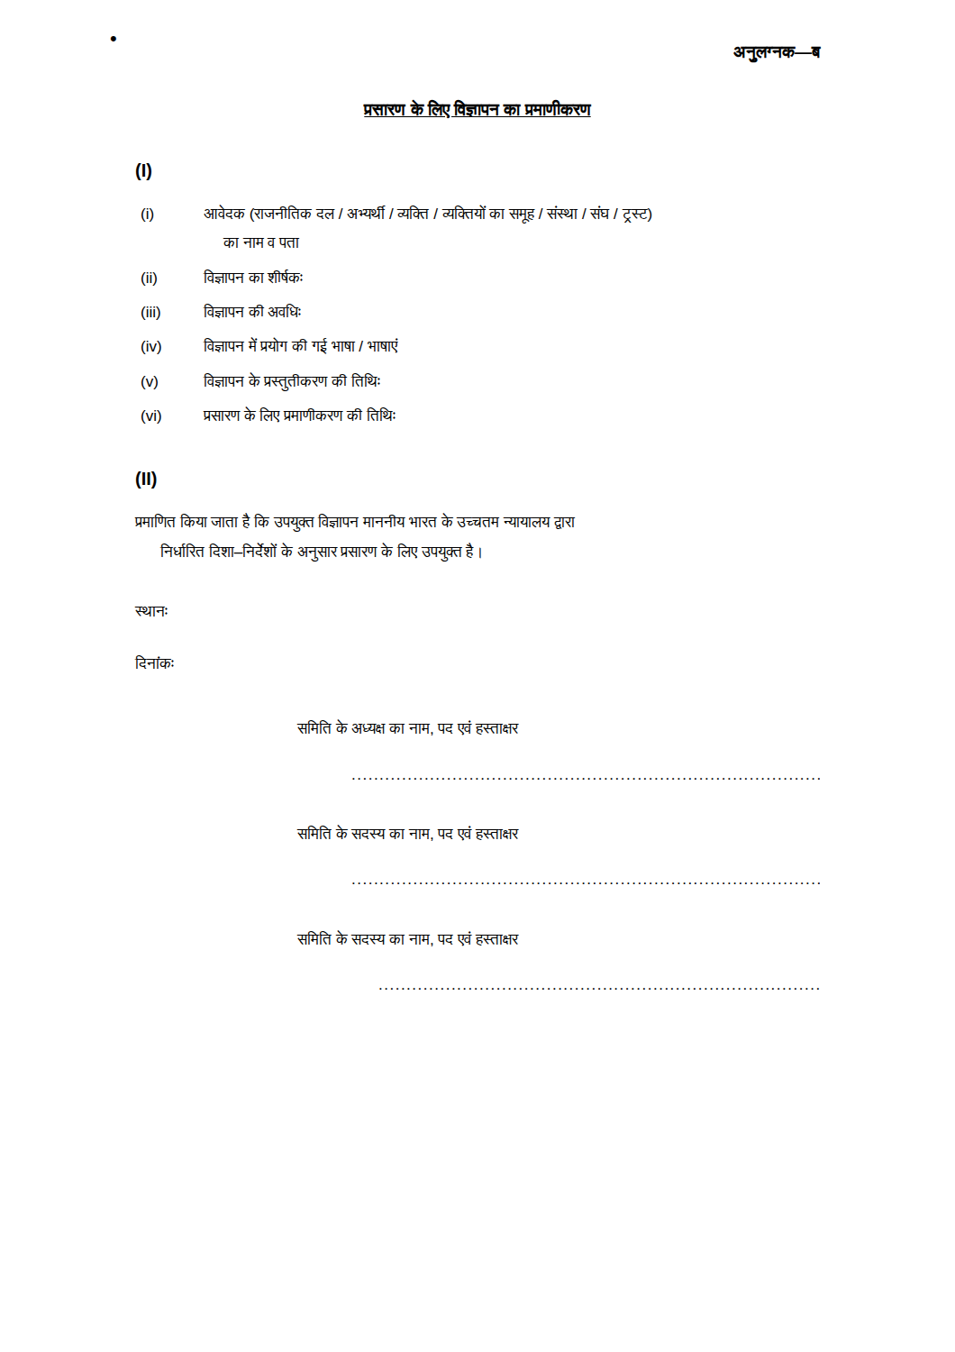•
अनुलग्नक—ब
प्रसारण के लिए विज्ञापन का प्रमाणीकरण
(I)
(i) आवेदक (राजनीतिक दल / अभ्यर्थी / व्यक्ति / व्यक्तियों का समूह / संस्था / संघ / ट्रस्ट) का नाम व पता
(ii) विज्ञापन का शीर्षकः
(iii) विज्ञापन की अवधिः
(iv) विज्ञापन में प्रयोग की गई भाषा / भाषाएं
(v) विज्ञापन के प्रस्तुतीकरण की तिथिः
(vi) प्रसारण के लिए प्रमाणीकरण की तिथिः
(II)
प्रमाणित किया जाता है कि उपयुक्त विज्ञापन माननीय भारत के उच्चतम न्यायालय द्वारा निर्धारित दिशा–निर्देशों के अनुसार प्रसारण के लिए उपयुक्त है।
स्थानः
दिनांकः
समिति के अध्यक्ष का नाम, पद एवं हस्ताक्षर
..................................................................................................
समिति के सदस्य का नाम, पद एवं हस्ताक्षर
..................................................................................................
समिति के सदस्य का नाम, पद एवं हस्ताक्षर
..................................................................................................